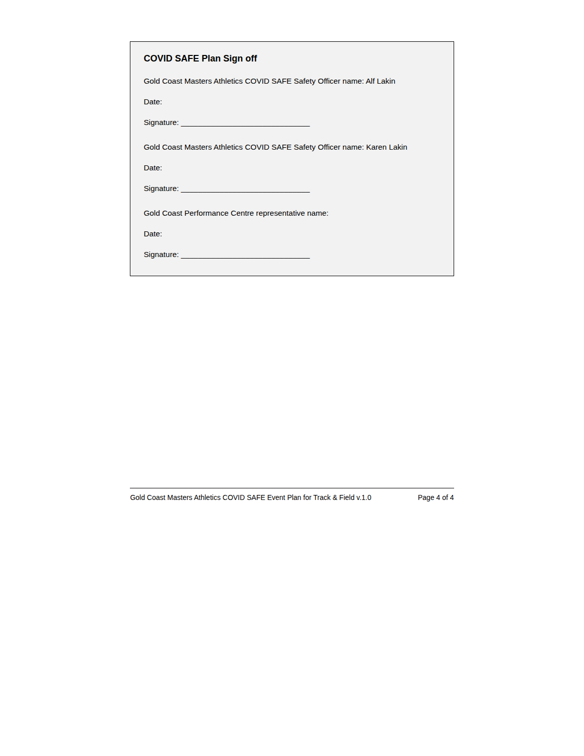COVID SAFE Plan Sign off
Gold Coast Masters Athletics COVID SAFE Safety Officer name: Alf Lakin
Date:
Signature: ______________________________
Gold Coast Masters Athletics COVID SAFE Safety Officer name: Karen Lakin
Date:
Signature: ______________________________
Gold Coast Performance Centre representative name:
Date:
Signature: ______________________________
Gold Coast Masters Athletics COVID SAFE Event Plan for Track & Field v.1.0
Page 4 of 4